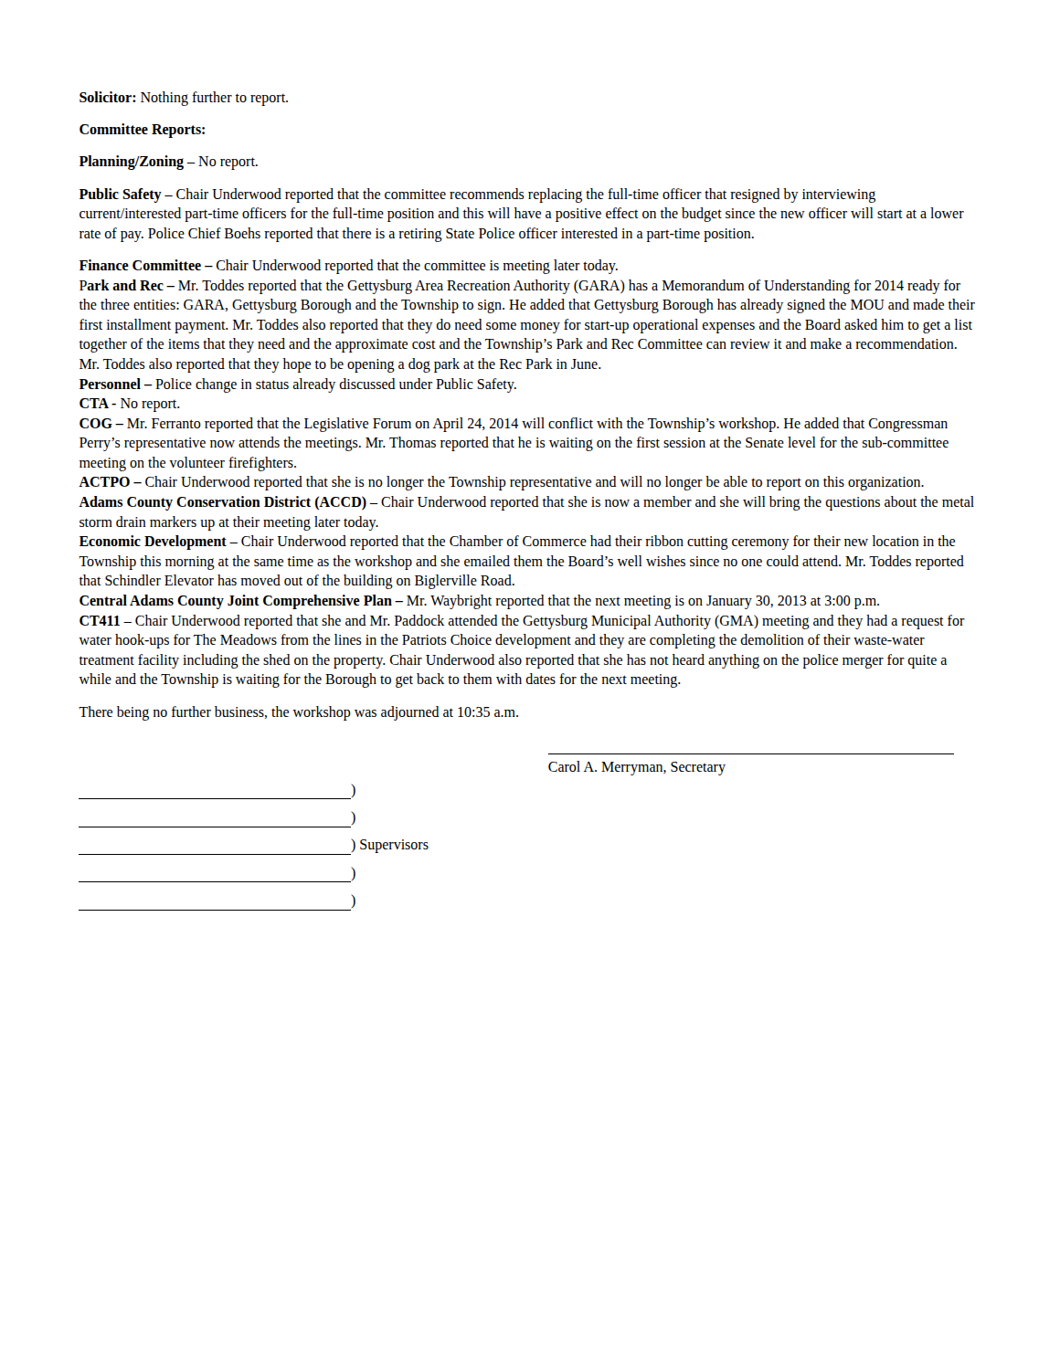Solicitor: Nothing further to report.
Committee Reports:
Planning/Zoning – No report.
Public Safety – Chair Underwood reported that the committee recommends replacing the full-time officer that resigned by interviewing current/interested part-time officers for the full-time position and this will have a positive effect on the budget since the new officer will start at a lower rate of pay. Police Chief Boehs reported that there is a retiring State Police officer interested in a part-time position.
Finance Committee – Chair Underwood reported that the committee is meeting later today.
Park and Rec – Mr. Toddes reported that the Gettysburg Area Recreation Authority (GARA) has a Memorandum of Understanding for 2014 ready for the three entities: GARA, Gettysburg Borough and the Township to sign. He added that Gettysburg Borough has already signed the MOU and made their first installment payment. Mr. Toddes also reported that they do need some money for start-up operational expenses and the Board asked him to get a list together of the items that they need and the approximate cost and the Township’s Park and Rec Committee can review it and make a recommendation. Mr. Toddes also reported that they hope to be opening a dog park at the Rec Park in June.
Personnel – Police change in status already discussed under Public Safety.
CTA - No report.
COG – Mr. Ferranto reported that the Legislative Forum on April 24, 2014 will conflict with the Township’s workshop. He added that Congressman Perry’s representative now attends the meetings. Mr. Thomas reported that he is waiting on the first session at the Senate level for the sub-committee meeting on the volunteer firefighters.
ACTPO – Chair Underwood reported that she is no longer the Township representative and will no longer be able to report on this organization.
Adams County Conservation District (ACCD) – Chair Underwood reported that she is now a member and she will bring the questions about the metal storm drain markers up at their meeting later today.
Economic Development – Chair Underwood reported that the Chamber of Commerce had their ribbon cutting ceremony for their new location in the Township this morning at the same time as the workshop and she emailed them the Board’s well wishes since no one could attend. Mr. Toddes reported that Schindler Elevator has moved out of the building on Biglerville Road.
Central Adams County Joint Comprehensive Plan – Mr. Waybright reported that the next meeting is on January 30, 2013 at 3:00 p.m.
CT411 – Chair Underwood reported that she and Mr. Paddock attended the Gettysburg Municipal Authority (GMA) meeting and they had a request for water hook-ups for The Meadows from the lines in the Patriots Choice development and they are completing the demolition of their waste-water treatment facility including the shed on the property. Chair Underwood also reported that she has not heard anything on the police merger for quite a while and the Township is waiting for the Borough to get back to them with dates for the next meeting.
There being no further business, the workshop was adjourned at 10:35 a.m.
Carol A. Merryman, Secretary
)
)
) Supervisors
)
)